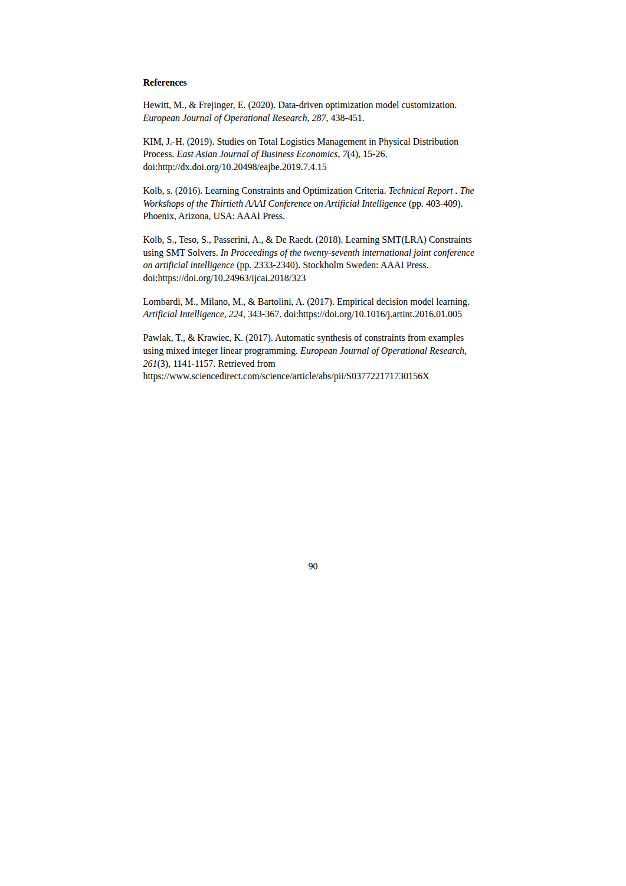References
Hewitt, M., & Frejinger, E. (2020). Data-driven optimization model customization. European Journal of Operational Research, 287, 438-451.
KIM, J.-H. (2019). Studies on Total Logistics Management in Physical Distribution Process. East Asian Journal of Business Economics, 7(4), 15-26. doi:http://dx.doi.org/10.20498/eajbe.2019.7.4.15
Kolb, s. (2016). Learning Constraints and Optimization Criteria. Technical Report . The Workshops of the Thirtieth AAAI Conference on Artificial Intelligence (pp. 403-409). Phoenix, Arizona, USA: AAAI Press.
Kolb, S., Teso, S., Passerini, A., & De Raedt. (2018). Learning SMT(LRA) Constraints using SMT Solvers. In Proceedings of the twenty-seventh international joint conference on artificial intelligence (pp. 2333-2340). Stockholm Sweden: AAAI Press. doi:https://doi.org/10.24963/ijcai.2018/323
Lombardi, M., Milano, M., & Bartolini, A. (2017). Empirical decision model learning. Artificial Intelligence, 224, 343-367. doi:https://doi.org/10.1016/j.artint.2016.01.005
Pawlak, T., & Krawiec, K. (2017). Automatic synthesis of constraints from examples using mixed integer linear programming. European Journal of Operational Research, 261(3), 1141-1157. Retrieved from https://www.sciencedirect.com/science/article/abs/pii/S037722171730156X
90